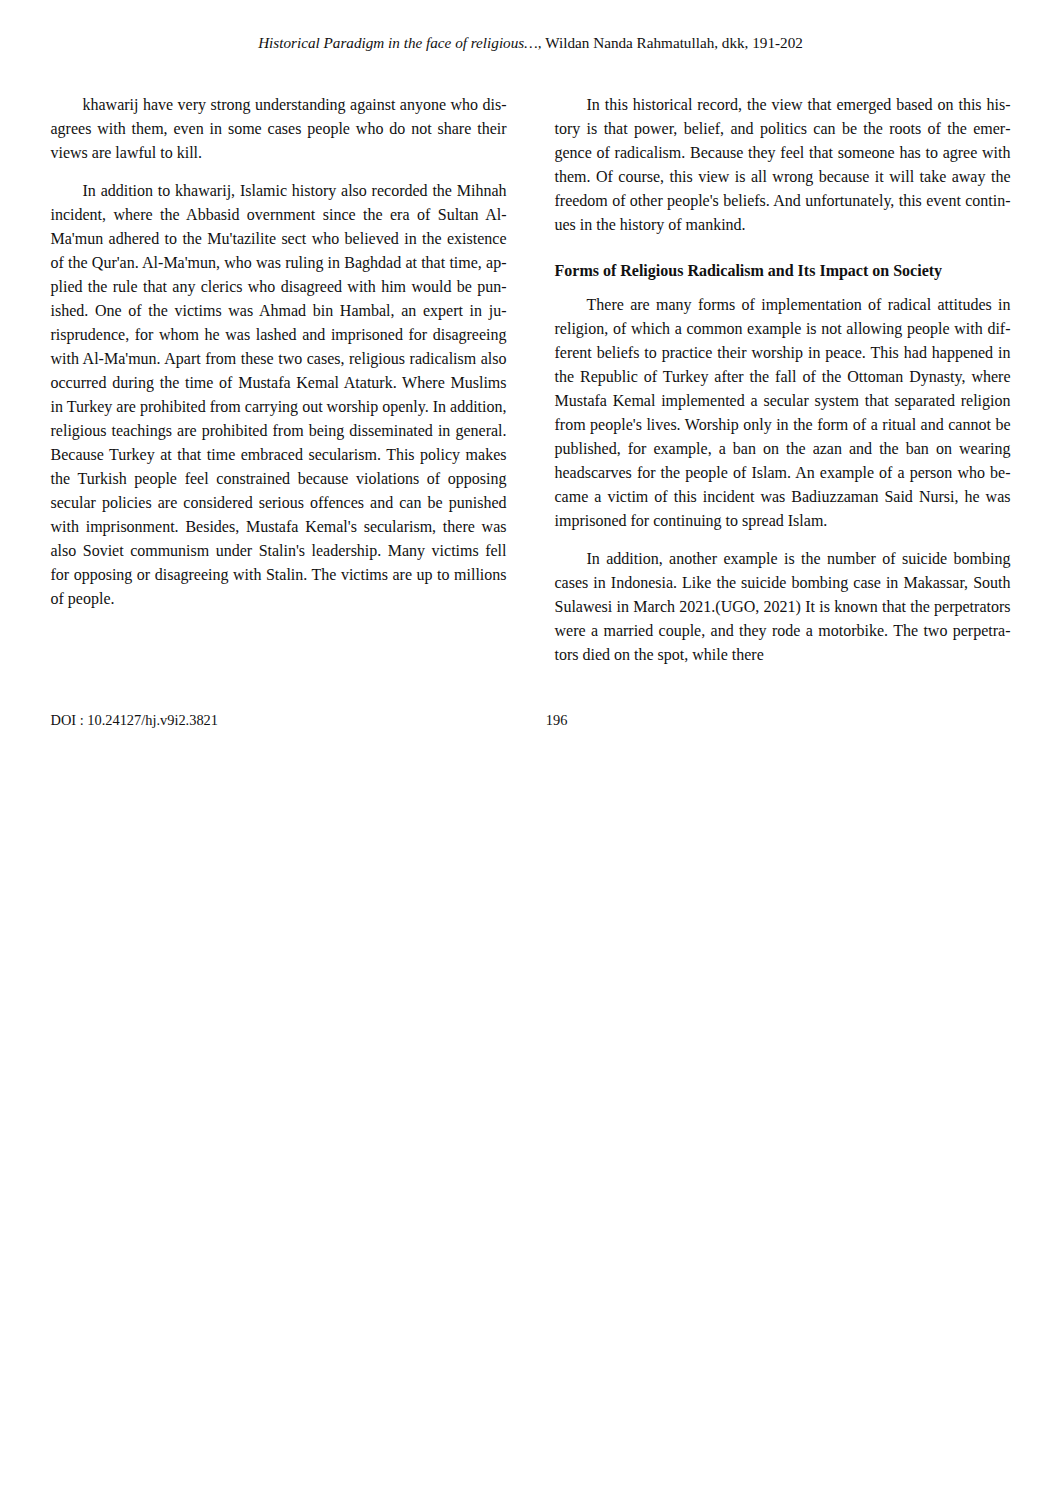Historical Paradigm in the face of religious…, Wildan Nanda Rahmatullah, dkk, 191-202
khawarij have very strong understanding against anyone who disagrees with them, even in some cases people who do not share their views are lawful to kill.
In addition to khawarij, Islamic history also recorded the Mihnah incident, where the Abbasid overnment since the era of Sultan Al-Ma'mun adhered to the Mu'tazilite sect who believed in the existence of the Qur'an. Al-Ma'mun, who was ruling in Baghdad at that time, applied the rule that any clerics who disagreed with him would be punished. One of the victims was Ahmad bin Hambal, an expert in jurisprudence, for whom he was lashed and imprisoned for disagreeing with Al-Ma'mun. Apart from these two cases, religious radicalism also occurred during the time of Mustafa Kemal Ataturk. Where Muslims in Turkey are prohibited from carrying out worship openly. In addition, religious teachings are prohibited from being disseminated in general. Because Turkey at that time embraced secularism. This policy makes the Turkish people feel constrained because violations of opposing secular policies are considered serious offences and can be punished with imprisonment. Besides, Mustafa Kemal's secularism, there was also Soviet communism under Stalin's leadership. Many victims fell for opposing or disagreeing with Stalin. The victims are up to millions of people.
In this historical record, the view that emerged based on this history is that power, belief, and politics can be the roots of the emergence of radicalism. Because they feel that someone has to agree with them. Of course, this view is all wrong because it will take away the freedom of other people's beliefs. And unfortunately, this event continues in the history of mankind.
Forms of Religious Radicalism and Its Impact on Society
There are many forms of implementation of radical attitudes in religion, of which a common example is not allowing people with different beliefs to practice their worship in peace. This had happened in the Republic of Turkey after the fall of the Ottoman Dynasty, where Mustafa Kemal implemented a secular system that separated religion from people's lives. Worship only in the form of a ritual and cannot be published, for example, a ban on the azan and the ban on wearing headscarves for the people of Islam. An example of a person who became a victim of this incident was Badiuzzaman Said Nursi, he was imprisoned for continuing to spread Islam.
In addition, another example is the number of suicide bombing cases in Indonesia. Like the suicide bombing case in Makassar, South Sulawesi in March 2021.(UGO, 2021) It is known that the perpetrators were a married couple, and they rode a motorbike. The two perpetrators died on the spot, while there
DOI : 10.24127/hj.v9i2.3821
196